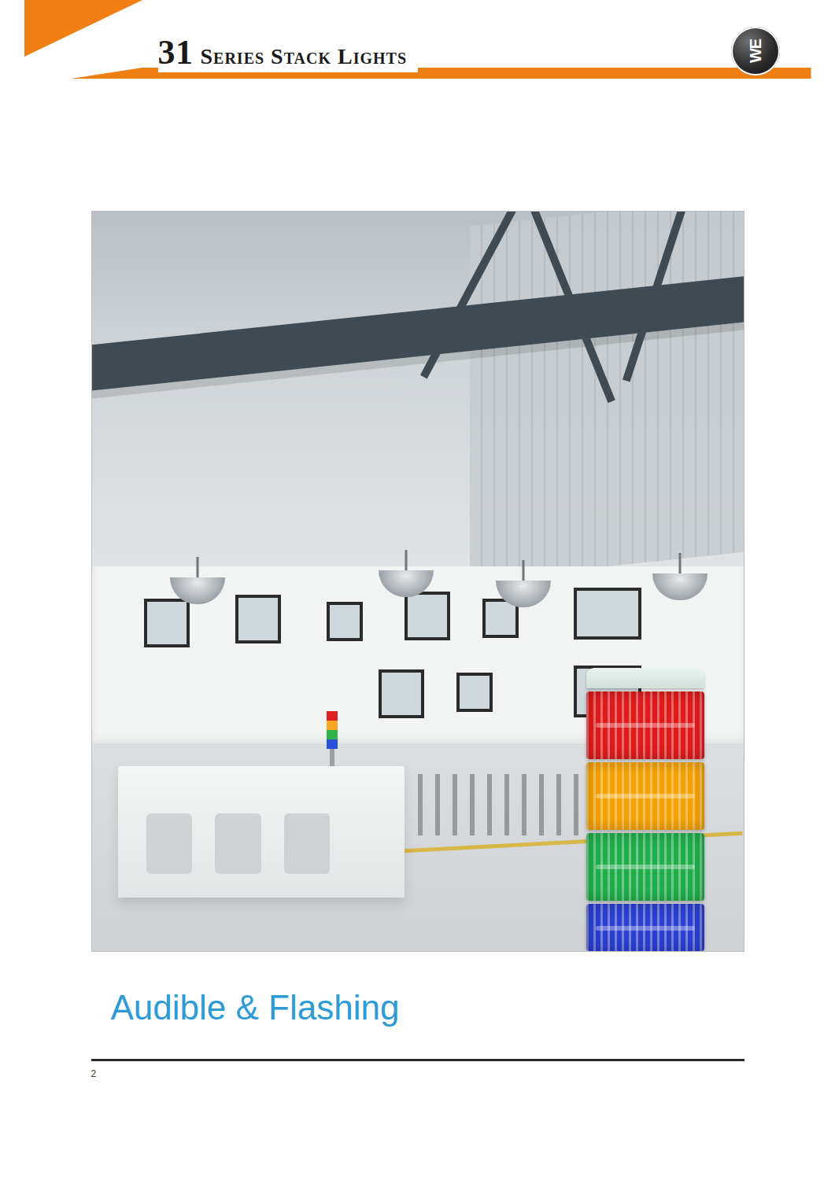31 Series Stack Lights
Audible & Flashing
2